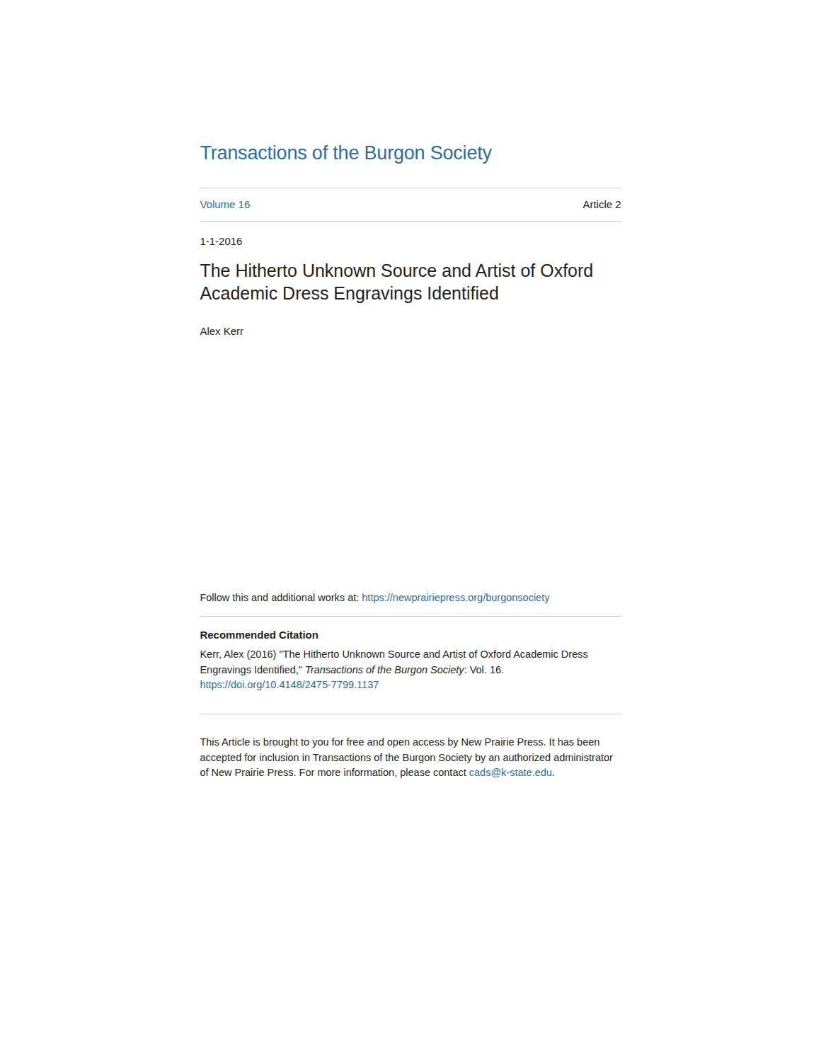Transactions of the Burgon Society
Volume 16 Article 2
1-1-2016
The Hitherto Unknown Source and Artist of Oxford Academic Dress Engravings Identified
Alex Kerr
Follow this and additional works at: https://newprairiepress.org/burgonsociety
Recommended Citation
Kerr, Alex (2016) "The Hitherto Unknown Source and Artist of Oxford Academic Dress Engravings Identified," Transactions of the Burgon Society: Vol. 16. https://doi.org/10.4148/2475-7799.1137
This Article is brought to you for free and open access by New Prairie Press. It has been accepted for inclusion in Transactions of the Burgon Society by an authorized administrator of New Prairie Press. For more information, please contact cads@k-state.edu.